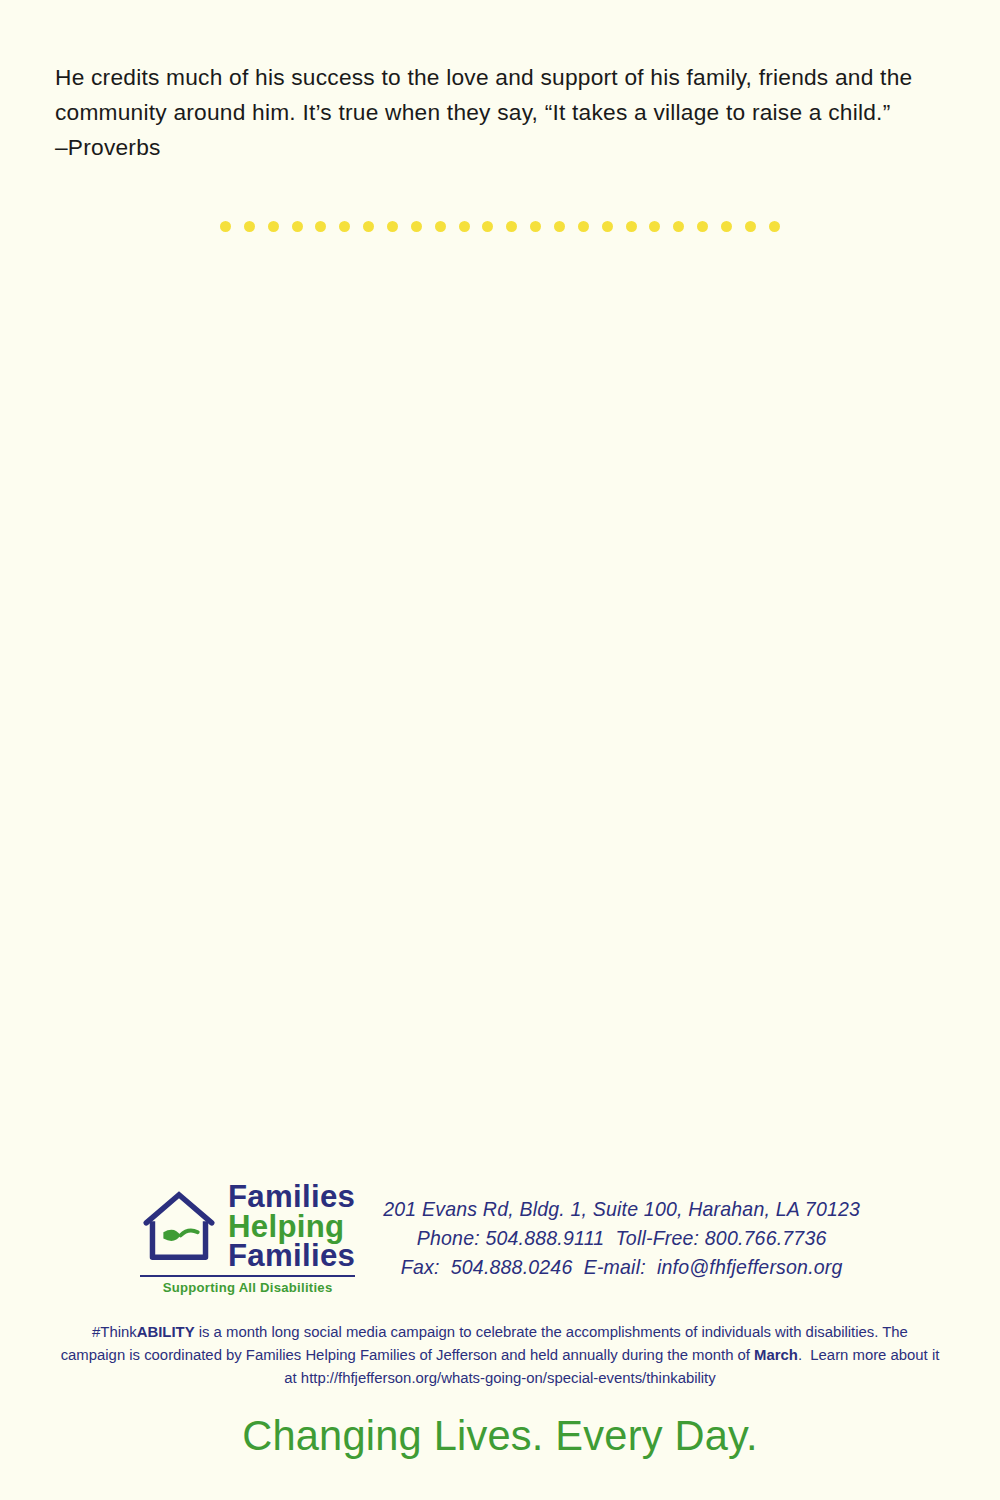He credits much of his success to the love and support of his family, friends and the community around him. It’s true when they say, “It takes a village to raise a child.”–Proverbs
Families Helping Families
Supporting All Disabilities
201 Evans Rd, Bldg. 1, Suite 100, Harahan, LA 70123
Phone: 504.888.9111 Toll-Free: 800.766.7736
Fax: 504.888.0246 E-mail: info@fhfjefferson.org
#ThinkABILITY is a month long social media campaign to celebrate the accomplishments of individuals with disabilities. The campaign is coordinated by Families Helping Families of Jefferson and held annually during the month of March. Learn more about it at http://fhfjefferson.org/whats-going-on/special-events/thinkability
Changing Lives. Every Day.